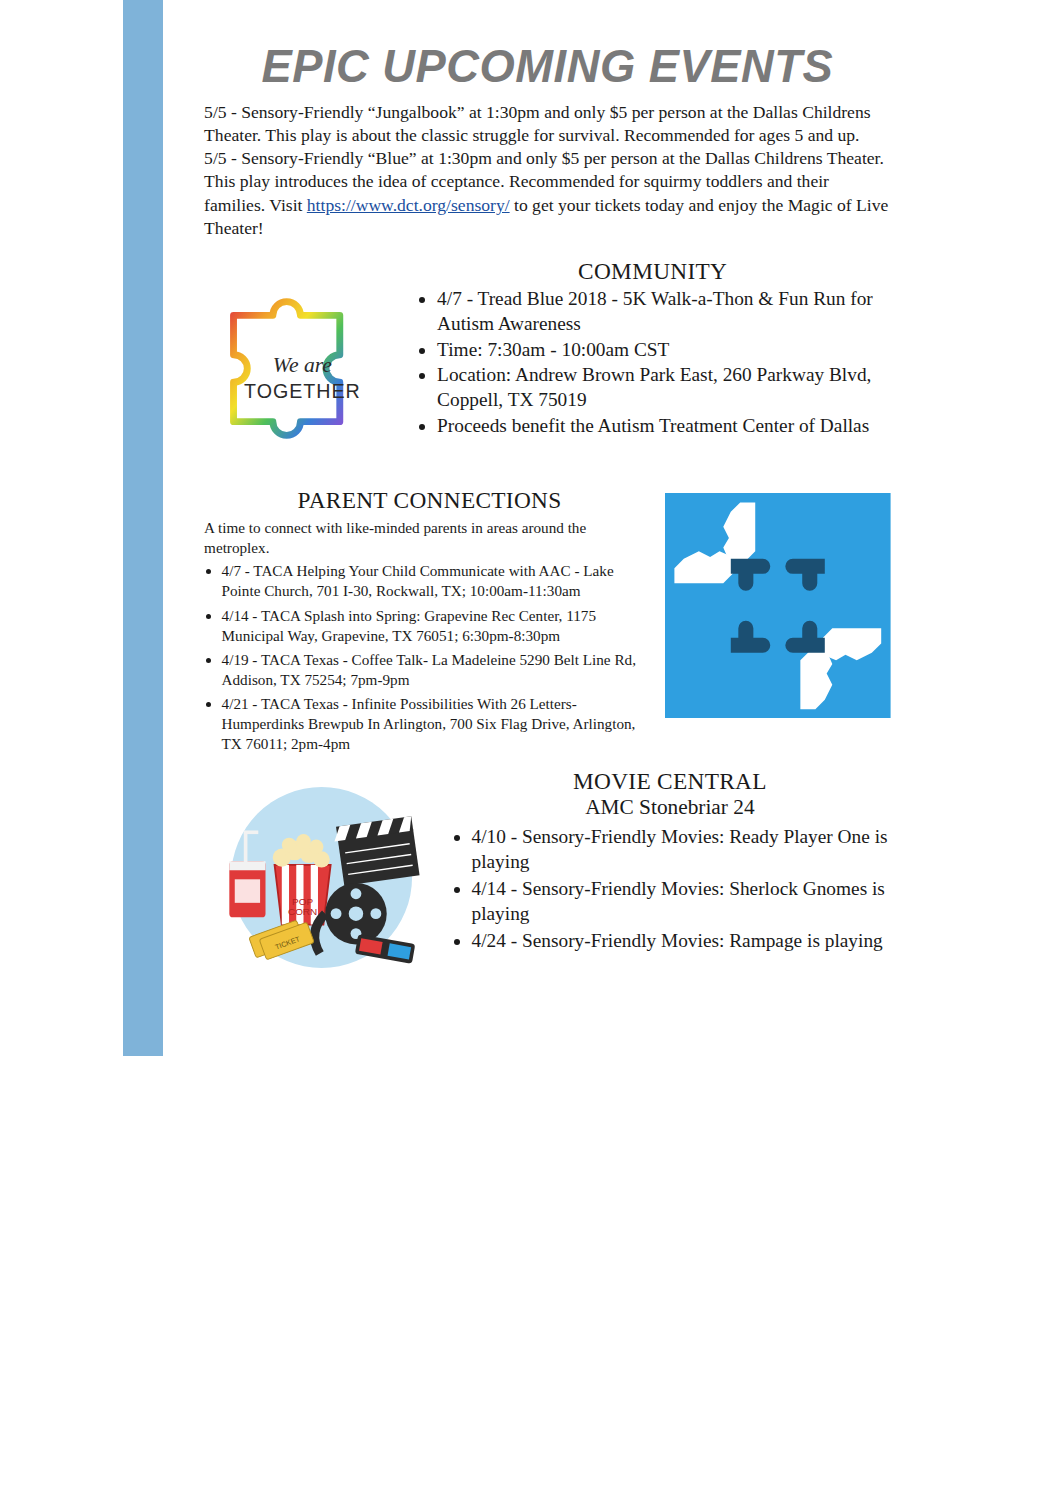EPIC UPCOMING EVENTS
5/5 - Sensory-Friendly “Jungalbook” at 1:30pm and only $5 per person at the Dallas Childrens Theater. This play is about the classic struggle for survival. Recommended for ages 5 and up.
5/5 - Sensory-Friendly “Blue” at 1:30pm and only $5 per person at the Dallas Childrens Theater. This play introduces the idea of cceptance. Recommended for squirmy toddlers and their families. Visit https://www.dct.org/sensory/ to get your tickets today and enjoy the Magic of Live Theater!
We are TOGETHER
COMMUNITY
4/7 - Tread Blue 2018 - 5K Walk-a-Thon & Fun Run for Autism Awareness
Time: 7:30am - 10:00am CST
Location: Andrew Brown Park East, 260 Parkway Blvd, Coppell, TX 75019
Proceeds benefit the Autism Treatment Center of Dallas
PARENT CONNECTIONS
A time to connect with like-minded parents in areas around the metroplex.
4/7 - TACA Helping Your Child Communicate with AAC - Lake Pointe Church, 701 I-30, Rockwall, TX; 10:00am-11:30am
4/14 - TACA Splash into Spring: Grapevine Rec Center, 1175 Municipal Way, Grapevine, TX 76051; 6:30pm-8:30pm
4/19 - TACA Texas - Coffee Talk- La Madeleine 5290 Belt Line Rd, Addison, TX 75254; 7pm-9pm
4/21 - TACA Texas - Infinite Possibilities With 26 Letters- Humperdinks Brewpub In Arlington, 700 Six Flag Drive, Arlington, TX 76011; 2pm-4pm
POP CORN TICKET
MOVIE CENTRAL
AMC Stonebriar 24
4/10 - Sensory-Friendly Movies: Ready Player One is playing
4/14 - Sensory-Friendly Movies: Sherlock Gnomes is playing
4/24 - Sensory-Friendly Movies: Rampage is playing